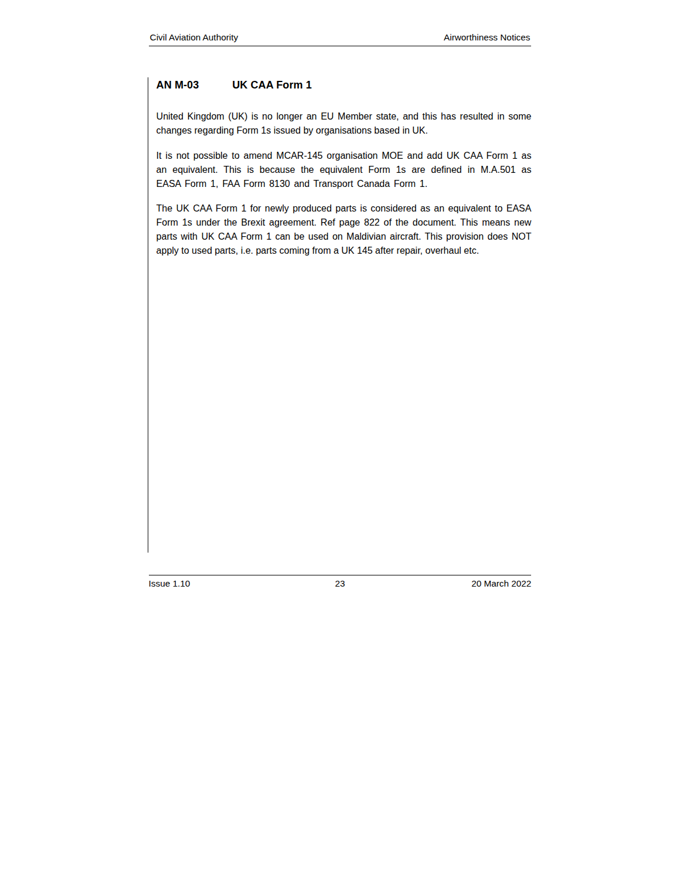Civil Aviation Authority
Airworthiness Notices
AN M-03 UK CAA Form 1
United Kingdom (UK) is no longer an EU Member state, and this has resulted in some changes regarding Form 1s issued by organisations based in UK.
It is not possible to amend MCAR-145 organisation MOE and add UK CAA Form 1 as an equivalent. This is because the equivalent Form 1s are defined in M.A.501 as EASA Form 1, FAA Form 8130 and Transport Canada Form 1.
The UK CAA Form 1 for newly produced parts is considered as an equivalent to EASA Form 1s under the Brexit agreement. Ref page 822 of the document. This means new parts with UK CAA Form 1 can be used on Maldivian aircraft. This provision does NOT apply to used parts, i.e. parts coming from a UK 145 after repair, overhaul etc.
Issue 1.10
23
20 March 2022